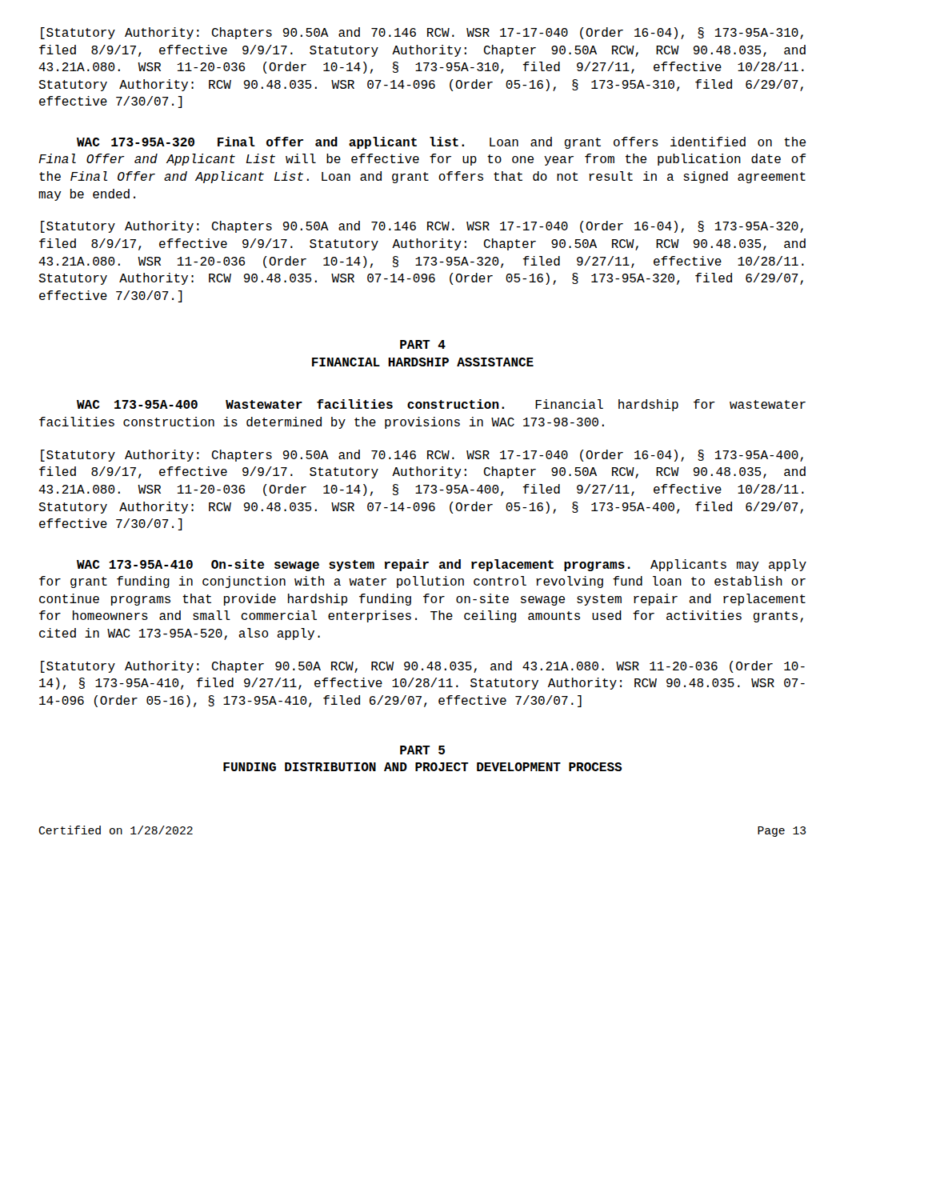[Statutory Authority: Chapters 90.50A and 70.146 RCW. WSR 17-17-040 (Order 16-04), § 173-95A-310, filed 8/9/17, effective 9/9/17. Statutory Authority: Chapter 90.50A RCW, RCW 90.48.035, and 43.21A.080. WSR 11-20-036 (Order 10-14), § 173-95A-310, filed 9/27/11, effective 10/28/11. Statutory Authority: RCW 90.48.035. WSR 07-14-096 (Order 05-16), § 173-95A-310, filed 6/29/07, effective 7/30/07.]
WAC 173-95A-320 Final offer and applicant list. Loan and grant offers identified on the Final Offer and Applicant List will be effective for up to one year from the publication date of the Final Offer and Applicant List. Loan and grant offers that do not result in a signed agreement may be ended.
[Statutory Authority: Chapters 90.50A and 70.146 RCW. WSR 17-17-040 (Order 16-04), § 173-95A-320, filed 8/9/17, effective 9/9/17. Statutory Authority: Chapter 90.50A RCW, RCW 90.48.035, and 43.21A.080. WSR 11-20-036 (Order 10-14), § 173-95A-320, filed 9/27/11, effective 10/28/11. Statutory Authority: RCW 90.48.035. WSR 07-14-096 (Order 05-16), § 173-95A-320, filed 6/29/07, effective 7/30/07.]
PART 4
FINANCIAL HARDSHIP ASSISTANCE
WAC 173-95A-400 Wastewater facilities construction. Financial hardship for wastewater facilities construction is determined by the provisions in WAC 173-98-300.
[Statutory Authority: Chapters 90.50A and 70.146 RCW. WSR 17-17-040 (Order 16-04), § 173-95A-400, filed 8/9/17, effective 9/9/17. Statutory Authority: Chapter 90.50A RCW, RCW 90.48.035, and 43.21A.080. WSR 11-20-036 (Order 10-14), § 173-95A-400, filed 9/27/11, effective 10/28/11. Statutory Authority: RCW 90.48.035. WSR 07-14-096 (Order 05-16), § 173-95A-400, filed 6/29/07, effective 7/30/07.]
WAC 173-95A-410 On-site sewage system repair and replacement programs. Applicants may apply for grant funding in conjunction with a water pollution control revolving fund loan to establish or continue programs that provide hardship funding for on-site sewage system repair and replacement for homeowners and small commercial enterprises. The ceiling amounts used for activities grants, cited in WAC 173-95A-520, also apply.
[Statutory Authority: Chapter 90.50A RCW, RCW 90.48.035, and 43.21A.080. WSR 11-20-036 (Order 10-14), § 173-95A-410, filed 9/27/11, effective 10/28/11. Statutory Authority: RCW 90.48.035. WSR 07-14-096 (Order 05-16), § 173-95A-410, filed 6/29/07, effective 7/30/07.]
PART 5
FUNDING DISTRIBUTION AND PROJECT DEVELOPMENT PROCESS
Certified on 1/28/2022 Page 13